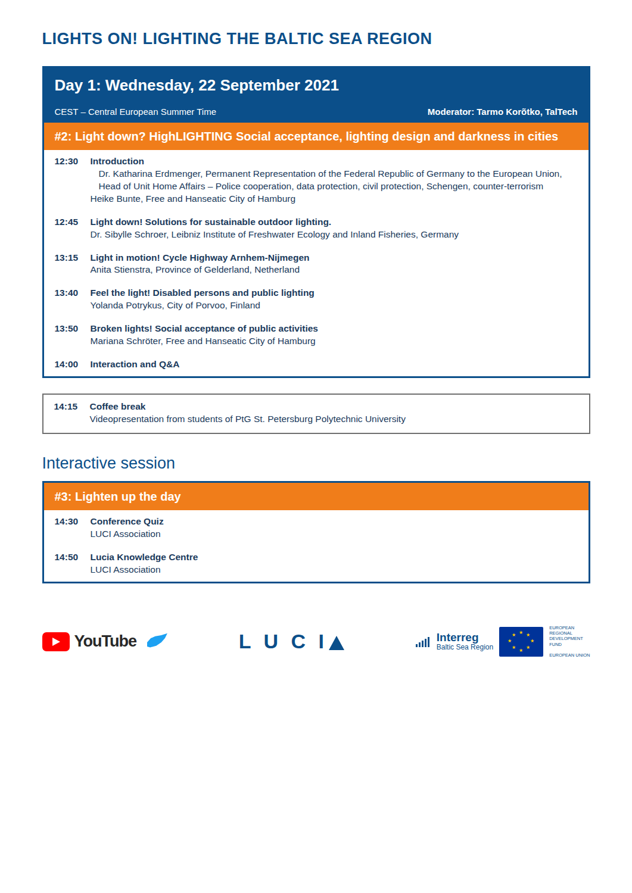LIGHTS ON! LIGHTING THE BALTIC SEA REGION
Day 1: Wednesday, 22 September 2021
CEST – Central European Summer Time Moderator: Tarmo Korõtko, TalTech
#2: Light down? HighLIGHTING Social acceptance, lighting design and darkness in cities
| 12:30 | Introduction Dr. Katharina Erdmenger, Permanent Representation of the Federal Republic of Germany to the European Union, Head of Unit Home Affairs – Police cooperation, data protection, civil protection, Schengen, counter-terrorism Heike Bunte, Free and Hanseatic City of Hamburg |
| 12:45 | Light down! Solutions for sustainable outdoor lighting. Dr. Sibylle Schroer, Leibniz Institute of Freshwater Ecology and Inland Fisheries, Germany |
| 13:15 | Light in motion! Cycle Highway Arnhem-Nijmegen Anita Stienstra, Province of Gelderland, Netherland |
| 13:40 | Feel the light! Disabled persons and public lighting Yolanda Potrykus, City of Porvoo, Finland |
| 13:50 | Broken lights! Social acceptance of public activities Mariana Schröter, Free and Hanseatic City of Hamburg |
| 14:00 | Interaction and Q&A |
| 14:15 | Coffee break Videopresentation from students of PtG St. Petersburg Polytechnic University |
Interactive session
#3: Lighten up the day
| 14:30 | Conference Quiz LUCI Association |
| 14:50 | Lucia Knowledge Centre LUCI Association |
YouTube
L U C I
Interreg
Baltic Sea Region
★ ★ ★ ★ ★ ★ ★ ★
EUROPEAN
REGIONAL
DEVELOPMENT
FUND
EUROPEAN UNION